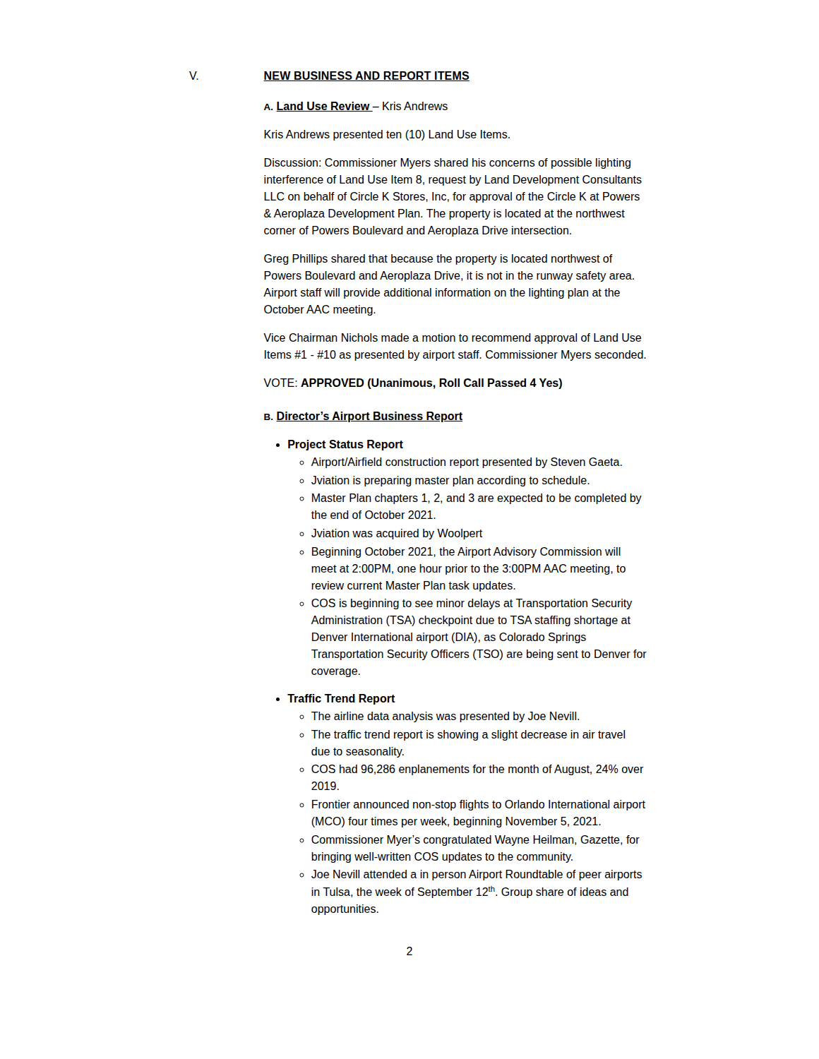V.
NEW BUSINESS AND REPORT ITEMS
A. Land Use Review – Kris Andrews
Kris Andrews presented ten (10) Land Use Items.
Discussion: Commissioner Myers shared his concerns of possible lighting interference of Land Use Item 8, request by Land Development Consultants LLC on behalf of Circle K Stores, Inc, for approval of the Circle K at Powers & Aeroplaza Development Plan. The property is located at the northwest corner of Powers Boulevard and Aeroplaza Drive intersection.
Greg Phillips shared that because the property is located northwest of Powers Boulevard and Aeroplaza Drive, it is not in the runway safety area. Airport staff will provide additional information on the lighting plan at the October AAC meeting.
Vice Chairman Nichols made a motion to recommend approval of Land Use Items #1 - #10 as presented by airport staff. Commissioner Myers seconded.
VOTE: APPROVED (Unanimous, Roll Call Passed 4 Yes)
B. Director’s Airport Business Report
Project Status Report
Airport/Airfield construction report presented by Steven Gaeta.
Jviation is preparing master plan according to schedule.
Master Plan chapters 1, 2, and 3 are expected to be completed by the end of October 2021.
Jviation was acquired by Woolpert
Beginning October 2021, the Airport Advisory Commission will meet at 2:00PM, one hour prior to the 3:00PM AAC meeting, to review current Master Plan task updates.
COS is beginning to see minor delays at Transportation Security Administration (TSA) checkpoint due to TSA staffing shortage at Denver International airport (DIA), as Colorado Springs Transportation Security Officers (TSO) are being sent to Denver for coverage.
Traffic Trend Report
The airline data analysis was presented by Joe Nevill.
The traffic trend report is showing a slight decrease in air travel due to seasonality.
COS had 96,286 enplanements for the month of August, 24% over 2019.
Frontier announced non-stop flights to Orlando International airport (MCO) four times per week, beginning November 5, 2021.
Commissioner Myer’s congratulated Wayne Heilman, Gazette, for bringing well-written COS updates to the community.
Joe Nevill attended a in person Airport Roundtable of peer airports in Tulsa, the week of September 12th. Group share of ideas and opportunities.
2